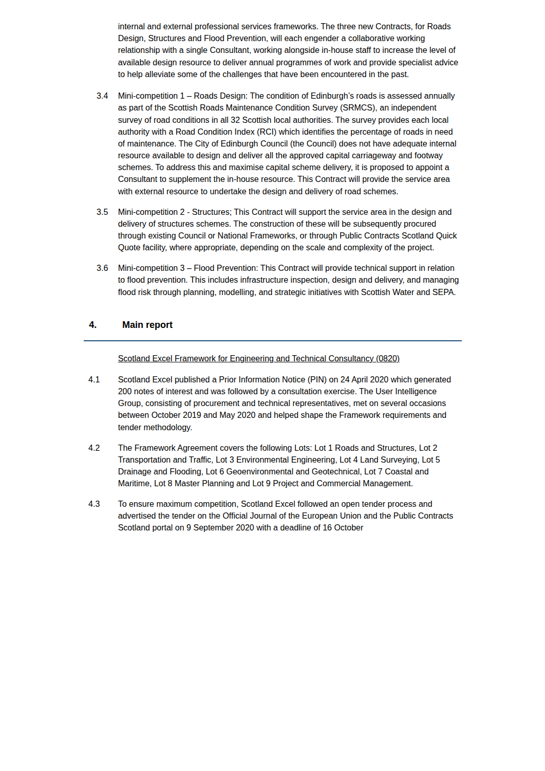internal and external professional services frameworks. The three new Contracts, for Roads Design, Structures and Flood Prevention, will each engender a collaborative working relationship with a single Consultant, working alongside in-house staff to increase the level of available design resource to deliver annual programmes of work and provide specialist advice to help alleviate some of the challenges that have been encountered in the past.
3.4
Mini-competition 1 – Roads Design: The condition of Edinburgh’s roads is assessed annually as part of the Scottish Roads Maintenance Condition Survey (SRMCS), an independent survey of road conditions in all 32 Scottish local authorities. The survey provides each local authority with a Road Condition Index (RCI) which identifies the percentage of roads in need of maintenance. The City of Edinburgh Council (the Council) does not have adequate internal resource available to design and deliver all the approved capital carriageway and footway schemes. To address this and maximise capital scheme delivery, it is proposed to appoint a Consultant to supplement the in-house resource. This Contract will provide the service area with external resource to undertake the design and delivery of road schemes.
3.5
Mini-competition 2 - Structures; This Contract will support the service area in the design and delivery of structures schemes. The construction of these will be subsequently procured through existing Council or National Frameworks, or through Public Contracts Scotland Quick Quote facility, where appropriate, depending on the scale and complexity of the project.
3.6
Mini-competition 3 – Flood Prevention: This Contract will provide technical support in relation to flood prevention. This includes infrastructure inspection, design and delivery, and managing flood risk through planning, modelling, and strategic initiatives with Scottish Water and SEPA.
4. Main report
Scotland Excel Framework for Engineering and Technical Consultancy (0820)
4.1
Scotland Excel published a Prior Information Notice (PIN) on 24 April 2020 which generated 200 notes of interest and was followed by a consultation exercise. The User Intelligence Group, consisting of procurement and technical representatives, met on several occasions between October 2019 and May 2020 and helped shape the Framework requirements and tender methodology.
4.2
The Framework Agreement covers the following Lots: Lot 1 Roads and Structures, Lot 2 Transportation and Traffic, Lot 3 Environmental Engineering, Lot 4 Land Surveying, Lot 5 Drainage and Flooding, Lot 6 Geoenvironmental and Geotechnical, Lot 7 Coastal and Maritime, Lot 8 Master Planning and Lot 9 Project and Commercial Management.
4.3
To ensure maximum competition, Scotland Excel followed an open tender process and advertised the tender on the Official Journal of the European Union and the Public Contracts Scotland portal on 9 September 2020 with a deadline of 16 October